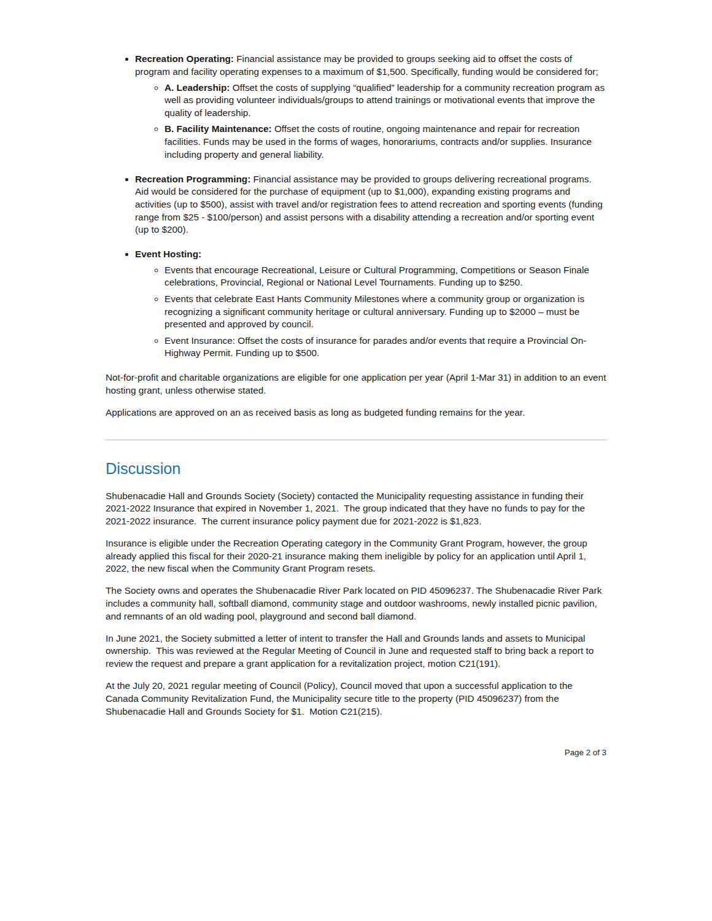Recreation Operating: Financial assistance may be provided to groups seeking aid to offset the costs of program and facility operating expenses to a maximum of $1,500. Specifically, funding would be considered for;
A. Leadership: Offset the costs of supplying “qualified” leadership for a community recreation program as well as providing volunteer individuals/groups to attend trainings or motivational events that improve the quality of leadership.
B. Facility Maintenance: Offset the costs of routine, ongoing maintenance and repair for recreation facilities. Funds may be used in the forms of wages, honorariums, contracts and/or supplies. Insurance including property and general liability.
Recreation Programming: Financial assistance may be provided to groups delivering recreational programs. Aid would be considered for the purchase of equipment (up to $1,000), expanding existing programs and activities (up to $500), assist with travel and/or registration fees to attend recreation and sporting events (funding range from $25 - $100/person) and assist persons with a disability attending a recreation and/or sporting event (up to $200).
Event Hosting:
Events that encourage Recreational, Leisure or Cultural Programming, Competitions or Season Finale celebrations, Provincial, Regional or National Level Tournaments. Funding up to $250.
Events that celebrate East Hants Community Milestones where a community group or organization is recognizing a significant community heritage or cultural anniversary. Funding up to $2000 – must be presented and approved by council.
Event Insurance: Offset the costs of insurance for parades and/or events that require a Provincial On-Highway Permit. Funding up to $500.
Not-for-profit and charitable organizations are eligible for one application per year (April 1-Mar 31) in addition to an event hosting grant, unless otherwise stated.
Applications are approved on an as received basis as long as budgeted funding remains for the year.
Discussion
Shubenacadie Hall and Grounds Society (Society) contacted the Municipality requesting assistance in funding their 2021-2022 Insurance that expired in November 1, 2021. The group indicated that they have no funds to pay for the 2021-2022 insurance. The current insurance policy payment due for 2021-2022 is $1,823.
Insurance is eligible under the Recreation Operating category in the Community Grant Program, however, the group already applied this fiscal for their 2020-21 insurance making them ineligible by policy for an application until April 1, 2022, the new fiscal when the Community Grant Program resets.
The Society owns and operates the Shubenacadie River Park located on PID 45096237. The Shubenacadie River Park includes a community hall, softball diamond, community stage and outdoor washrooms, newly installed picnic pavilion, and remnants of an old wading pool, playground and second ball diamond.
In June 2021, the Society submitted a letter of intent to transfer the Hall and Grounds lands and assets to Municipal ownership. This was reviewed at the Regular Meeting of Council in June and requested staff to bring back a report to review the request and prepare a grant application for a revitalization project, motion C21(191).
At the July 20, 2021 regular meeting of Council (Policy), Council moved that upon a successful application to the Canada Community Revitalization Fund, the Municipality secure title to the property (PID 45096237) from the Shubenacadie Hall and Grounds Society for $1. Motion C21(215).
Page 2 of 3